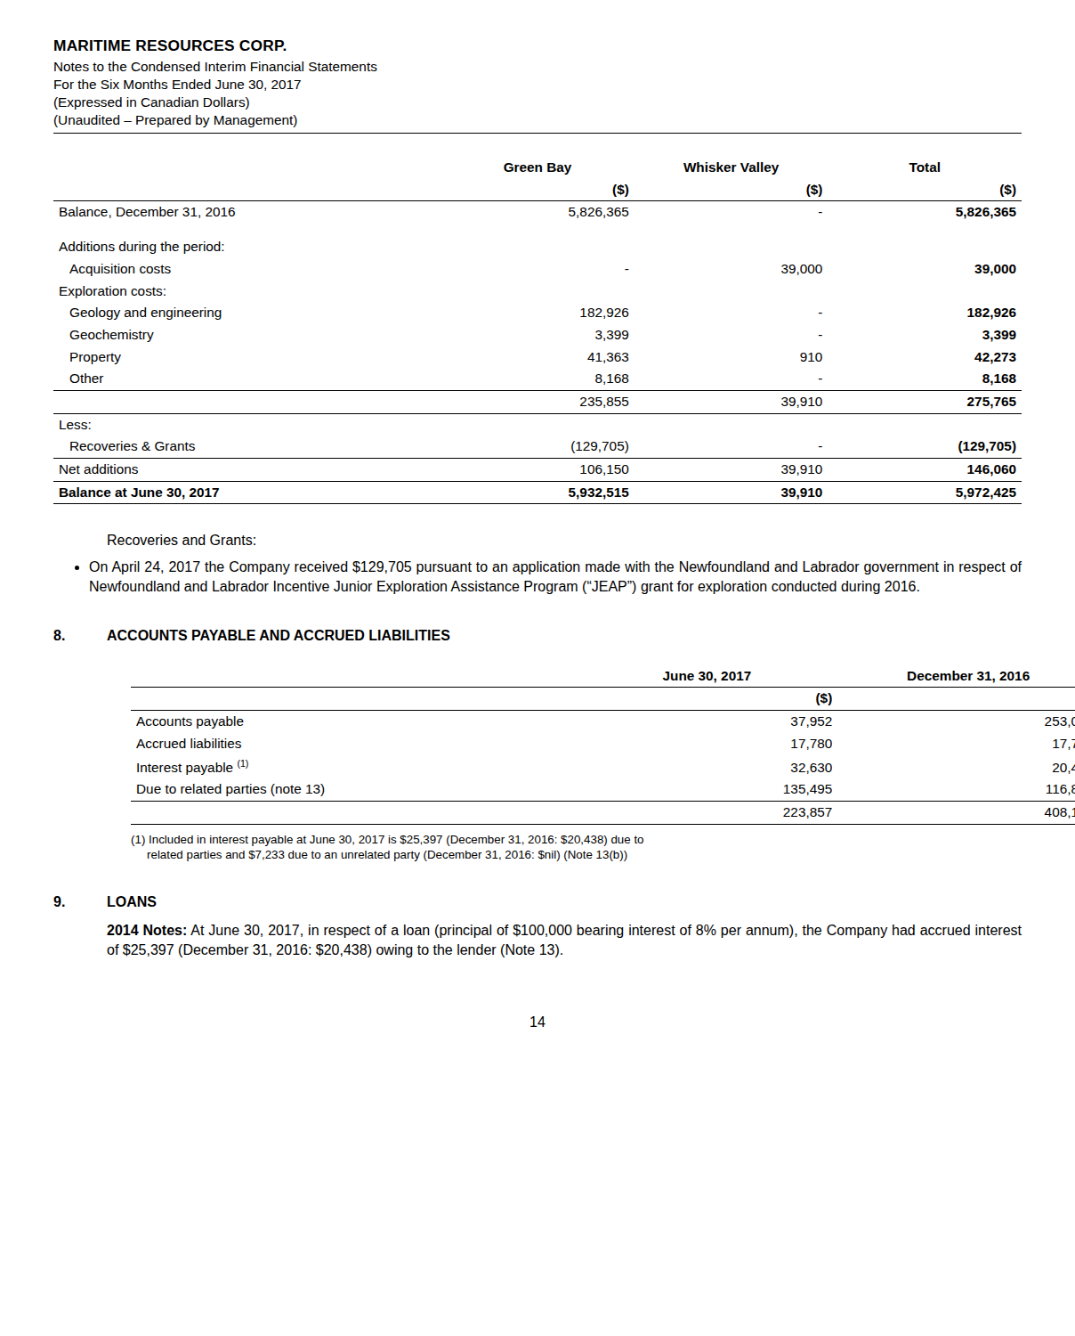MARITIME RESOURCES CORP.
Notes to the Condensed Interim Financial Statements
For the Six Months Ended June 30, 2017
(Expressed in Canadian Dollars)
(Unaudited – Prepared by Management)
| | Green Bay | Whisker Valley | Total |
| | ($) | ($) | ($) |
| Balance, December 31, 2016 | 5,826,365 | - | 5,826,365 |
| Additions during the period: | | | |
| Acquisition costs | - | 39,000 | 39,000 |
| Exploration costs: | | | |
| Geology and engineering | 182,926 | - | 182,926 |
| Geochemistry | 3,399 | - | 3,399 |
| Property | 41,363 | 910 | 42,273 |
| Other | 8,168 | - | 8,168 |
| | 235,855 | 39,910 | 275,765 |
| Less: | | | |
| Recoveries & Grants | (129,705) | - | (129,705) |
| Net additions | 106,150 | 39,910 | 146,060 |
| Balance at June 30, 2017 | 5,932,515 | 39,910 | 5,972,425 |
Recoveries and Grants:
On April 24, 2017 the Company received $129,705 pursuant to an application made with the Newfoundland and Labrador government in respect of Newfoundland and Labrador Incentive Junior Exploration Assistance Program (“JEAP”) grant for exploration conducted during 2016.
8. ACCOUNTS PAYABLE AND ACCRUED LIABILITIES
| | June 30, 2017 | December 31, 2016 |
| | ($) | ($) |
| Accounts payable | 37,952 | 253,046 |
| Accrued liabilities | 17,780 | 17,780 |
| Interest payable (1) | 32,630 | 20,438 |
| Due to related parties (note 13) | 135,495 | 116,879 |
| | 223,857 | 408,143 |
(1) Included in interest payable at June 30, 2017 is $25,397 (December 31, 2016: $20,438) due to related parties and $7,233 due to an unrelated party (December 31, 2016: $nil) (Note 13(b))
9. LOANS
2014 Notes: At June 30, 2017, in respect of a loan (principal of $100,000 bearing interest of 8% per annum), the Company had accrued interest of $25,397 (December 31, 2016: $20,438) owing to the lender (Note 13).
14